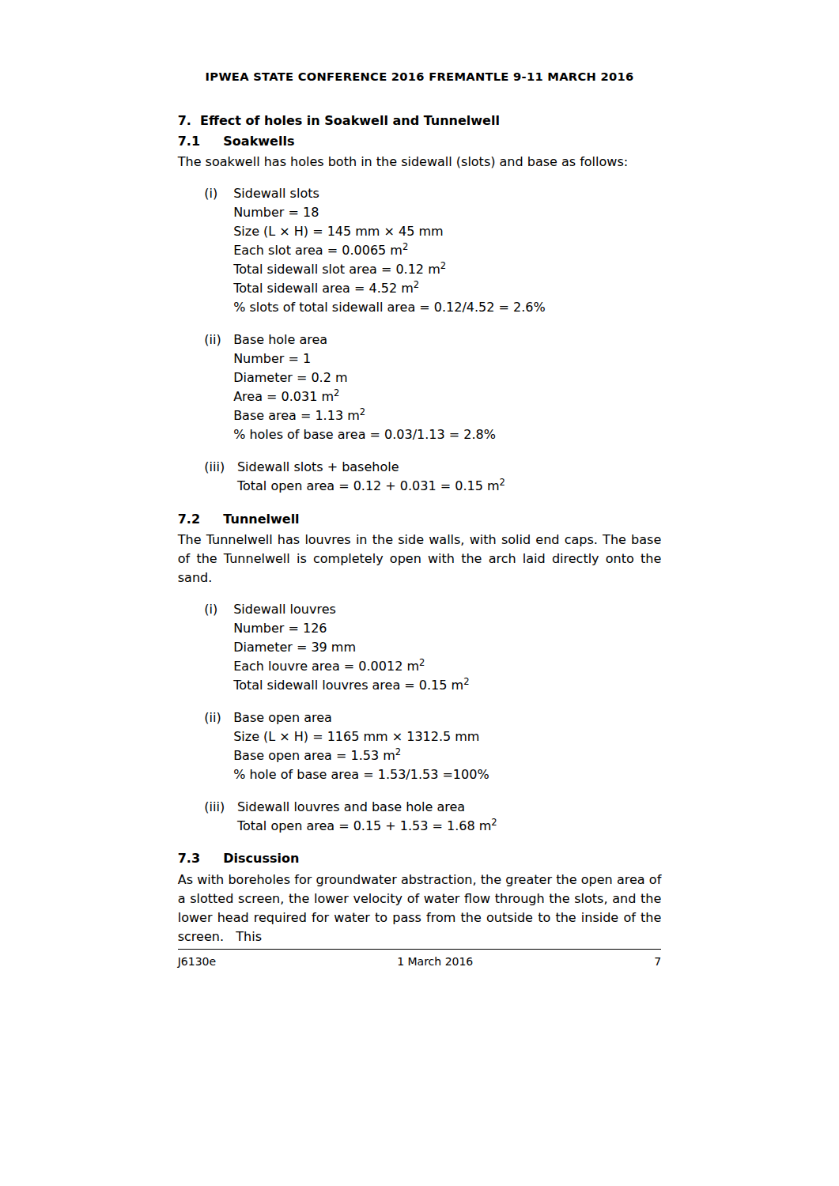IPWEA STATE CONFERENCE 2016 FREMANTLE 9-11 MARCH 2016
7. Effect of holes in Soakwell and Tunnelwell
7.1 Soakwells
The soakwell has holes both in the sidewall (slots) and base as follows:
(i) Sidewall slots
Number = 18
Size (L × H) = 145 mm × 45 mm
Each slot area = 0.0065 m2
Total sidewall slot area = 0.12 m2
Total sidewall area = 4.52 m2
% slots of total sidewall area = 0.12/4.52 = 2.6%
(ii) Base hole area
Number = 1
Diameter = 0.2 m
Area = 0.031 m2
Base area = 1.13 m2
% holes of base area = 0.03/1.13 = 2.8%
(iii) Sidewall slots + basehole
Total open area = 0.12 + 0.031 = 0.15 m2
7.2 Tunnelwell
The Tunnelwell has louvres in the side walls, with solid end caps. The base of the Tunnelwell is completely open with the arch laid directly onto the sand.
(i) Sidewall louvres
Number = 126
Diameter = 39 mm
Each louvre area = 0.0012 m2
Total sidewall louvres area = 0.15 m2
(ii) Base open area
Size (L × H) = 1165 mm × 1312.5 mm
Base open area = 1.53 m2
% hole of base area = 1.53/1.53 =100%
(iii) Sidewall louvres and base hole area
Total open area = 0.15 + 1.53 = 1.68 m2
7.3 Discussion
As with boreholes for groundwater abstraction, the greater the open area of a slotted screen, the lower velocity of water flow through the slots, and the lower head required for water to pass from the outside to the inside of the screen. This
J6130e 1 March 2016 7